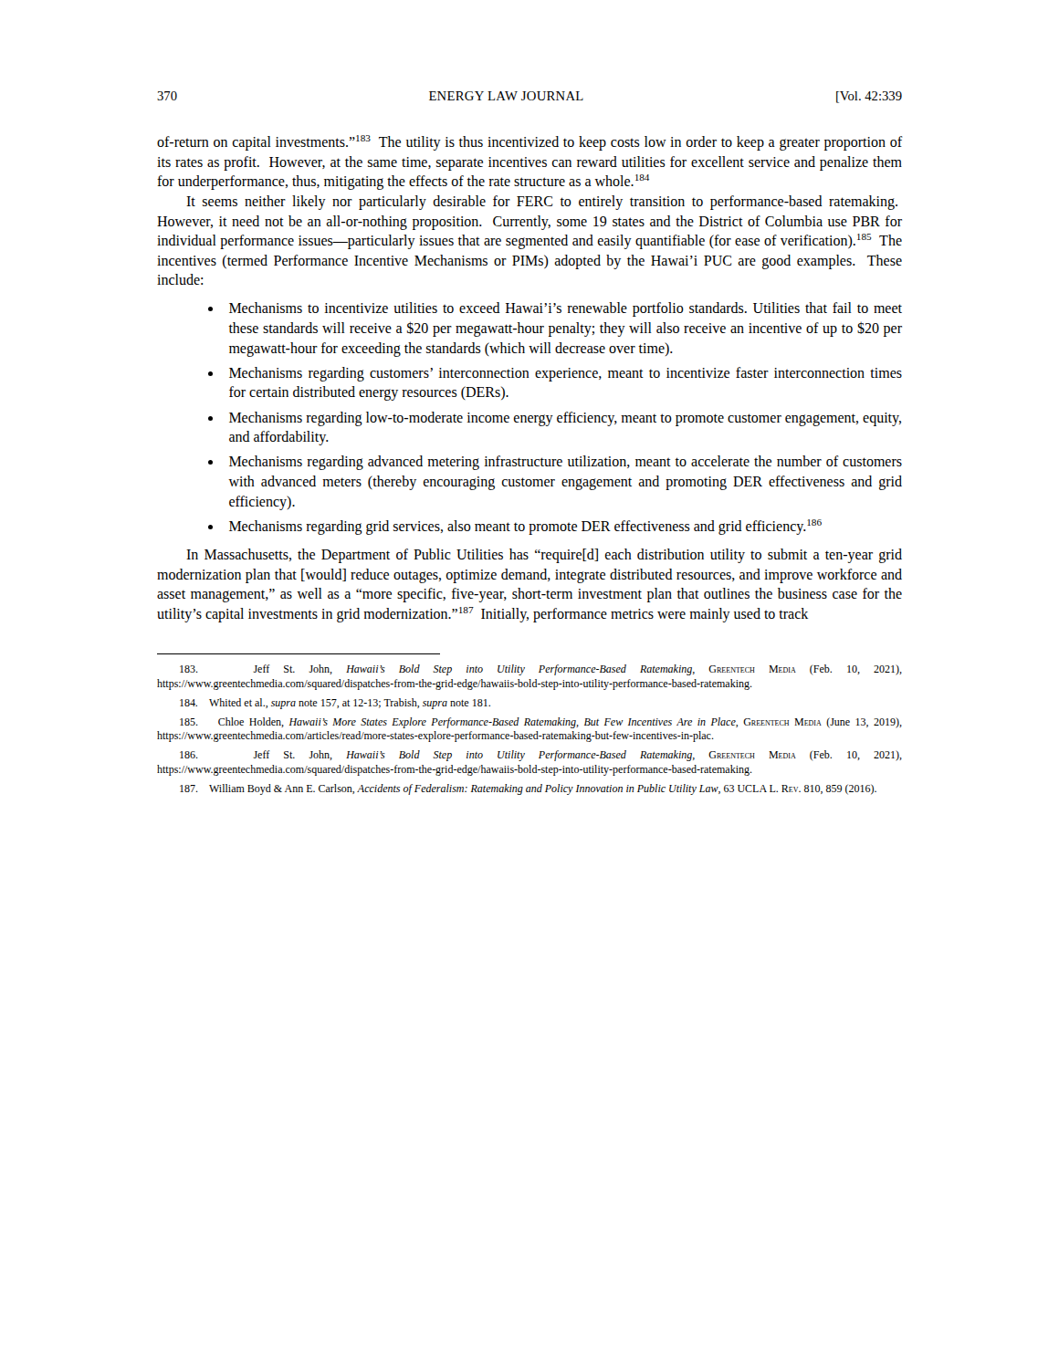370 ENERGY LAW JOURNAL [Vol. 42:339
of-return on capital investments.”183 The utility is thus incentivized to keep costs low in order to keep a greater proportion of its rates as profit. However, at the same time, separate incentives can reward utilities for excellent service and penalize them for underperformance, thus, mitigating the effects of the rate structure as a whole.184
It seems neither likely nor particularly desirable for FERC to entirely transition to performance-based ratemaking. However, it need not be an all-or-nothing proposition. Currently, some 19 states and the District of Columbia use PBR for individual performance issues—particularly issues that are segmented and easily quantifiable (for ease of verification).185 The incentives (termed Performance Incentive Mechanisms or PIMs) adopted by the Hawai’i PUC are good examples. These include:
Mechanisms to incentivize utilities to exceed Hawai’i’s renewable portfolio standards. Utilities that fail to meet these standards will receive a $20 per megawatt-hour penalty; they will also receive an incentive of up to $20 per megawatt-hour for exceeding the standards (which will decrease over time).
Mechanisms regarding customers’ interconnection experience, meant to incentivize faster interconnection times for certain distributed energy resources (DERs).
Mechanisms regarding low-to-moderate income energy efficiency, meant to promote customer engagement, equity, and affordability.
Mechanisms regarding advanced metering infrastructure utilization, meant to accelerate the number of customers with advanced meters (thereby encouraging customer engagement and promoting DER effectiveness and grid efficiency).
Mechanisms regarding grid services, also meant to promote DER effectiveness and grid efficiency.186
In Massachusetts, the Department of Public Utilities has “require[d] each distribution utility to submit a ten-year grid modernization plan that [would] reduce outages, optimize demand, integrate distributed resources, and improve workforce and asset management,” as well as a “more specific, five-year, short-term investment plan that outlines the business case for the utility’s capital investments in grid modernization.”187 Initially, performance metrics were mainly used to track
183. Jeff St. John, Hawaii’s Bold Step into Utility Performance-Based Ratemaking, Greentech Media (Feb. 10, 2021), https://www.greentechmedia.com/squared/dispatches-from-the-grid-edge/hawaiis-bold-step-into-utility-performance-based-ratemaking.
184. Whited et al., supra note 157, at 12-13; Trabish, supra note 181.
185. Chloe Holden, Hawaii’s More States Explore Performance-Based Ratemaking, But Few Incentives Are in Place, Greentech Media (June 13, 2019), https://www.greentechmedia.com/articles/read/more-states-explore-performance-based-ratemaking-but-few-incentives-in-plac.
186. Jeff St. John, Hawaii’s Bold Step into Utility Performance-Based Ratemaking, Greentech Media (Feb. 10, 2021), https://www.greentechmedia.com/squared/dispatches-from-the-grid-edge/hawaiis-bold-step-into-utility-performance-based-ratemaking.
187. William Boyd & Ann E. Carlson, Accidents of Federalism: Ratemaking and Policy Innovation in Public Utility Law, 63 UCLA L. Rev. 810, 859 (2016).